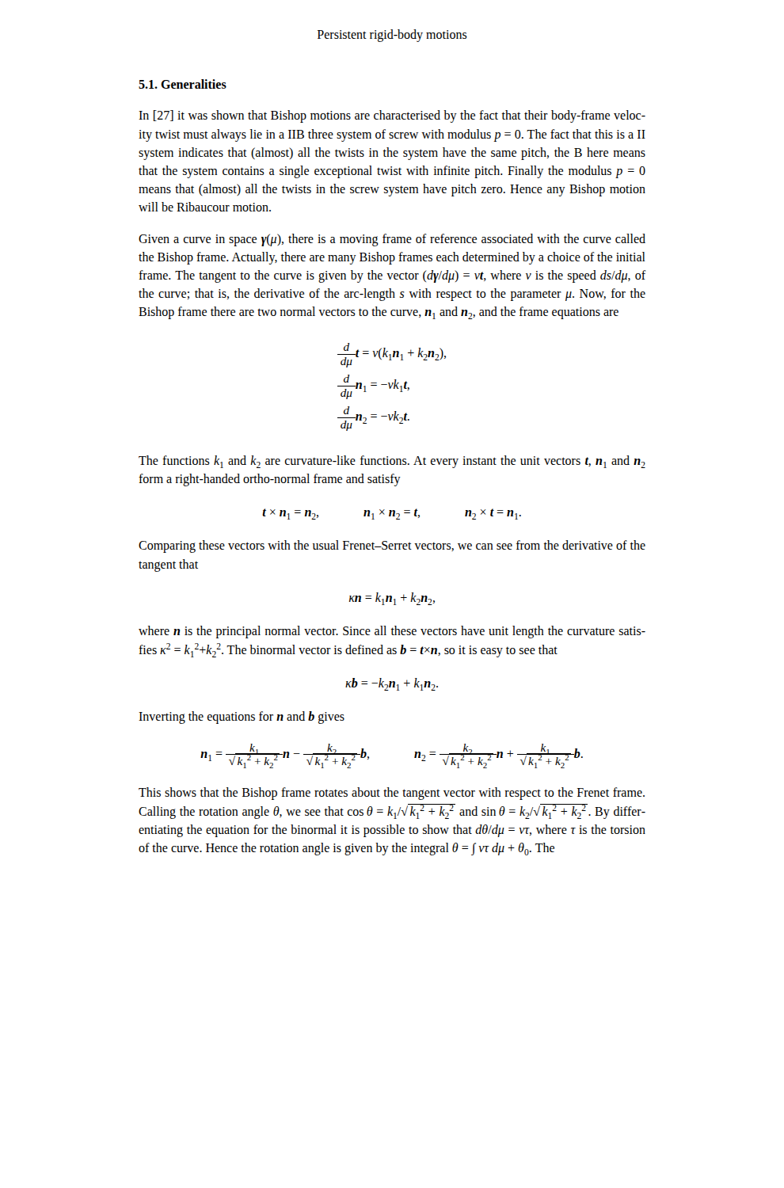Persistent rigid-body motions
5.1. Generalities
In [27] it was shown that Bishop motions are characterised by the fact that their body-frame velocity twist must always lie in a IIB three system of screw with modulus p = 0. The fact that this is a II system indicates that (almost) all the twists in the system have the same pitch, the B here means that the system contains a single exceptional twist with infinite pitch. Finally the modulus p = 0 means that (almost) all the twists in the screw system have pitch zero. Hence any Bishop motion will be Ribaucour motion.
Given a curve in space γ(μ), there is a moving frame of reference associated with the curve called the Bishop frame. Actually, there are many Bishop frames each determined by a choice of the initial frame. The tangent to the curve is given by the vector (dγ/dμ) = νt, where ν is the speed ds/dμ, of the curve; that is, the derivative of the arc-length s with respect to the parameter μ. Now, for the Bishop frame there are two normal vectors to the curve, n1 and n2, and the frame equations are
ddμ t = ν(k1n1 + k2n2),
ddμ n1 = −νk1t,
ddμ n2 = −νk2t.
The functions k1 and k2 are curvature-like functions. At every instant the unit vectors t, n1 and n2 form a right-handed ortho-normal frame and satisfy
t × n1 = n2, n1 × n2 = t, n2 × t = n1.
Comparing these vectors with the usual Frenet–Serret vectors, we can see from the derivative of the tangent that
κn = k1n1 + k2n2,
where n is the principal normal vector. Since all these vectors have unit length the curvature satisfies κ2 = k12+k22. The binormal vector is defined as b = t×n, so it is easy to see that
κb = −k2n1 + k1n2.
Inverting the equations for n and b gives
n1 = k1√k12 + k22 n − k2√k12 + k22 b, n2 = k2√k12 + k22 n + k1√k12 + k22 b.
This shows that the Bishop frame rotates about the tangent vector with respect to the Frenet frame. Calling the rotation angle θ, we see that cos θ = k1/√k12 + k22 and sin θ = k2/√k12 + k22. By differentiating the equation for the binormal it is possible to show that dθ/dμ = ντ, where τ is the torsion of the curve. Hence the rotation angle is given by the integral θ = ∫ ντ dμ + θ0. The